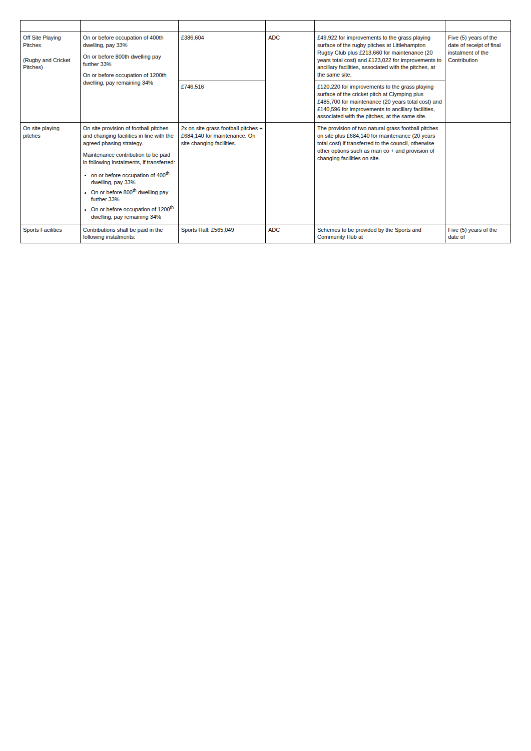| Off Site Playing Pitches (Rugby and Cricket Pitches) | On or before occupation of 400th dwelling, pay 33% On or before 800th dwelling pay further 33% On or before occupation of 1200th dwelling, pay remaining 34% | £386,604 | ADC | £49,922 for improvements to the grass playing surface of the rugby pitches at Littlehampton Rugby Club plus £213,660 for maintenance (20 years total cost) and £123,022 for improvements to ancillary facilities, associated with the pitches, at the same site. | Five (5) years of the date of receipt of final instalment of the Contribution |
| £746,516 | £120,220 for improvements to the grass playing surface of the cricket pitch at Clymping plus £485,700 for maintenance (20 years total cost) and £140,596 for improvements to ancillary facilities, associated with the pitches, at the same site. |
| On site playing pitches | On site provision of football pitches and changing facilities in line with the agreed phasing strategy. Maintenance contribution to be paid in following instalments, if transferred: on or before occupation of 400 th dwelling, pay 33% On or before 800 th dwelling pay further 33% On or before occupation of 1200 th dwelling, pay remaining 34% | 2x on site grass football pitches + £684,140 for maintenance. On site changing facilities. | | The provision of two natural grass football pitches on site plus £684,140 for maintenance (20 years total cost) if transferred to the council, otherwise other options such as man co + and provision of changing facilities on site. | |
| Sports Facilities | Contributions shall be paid in the following instalments: | Sports Hall: £565,049 | ADC | Schemes to be provided by the Sports and Community Hub at | Five (5) years of the date of |